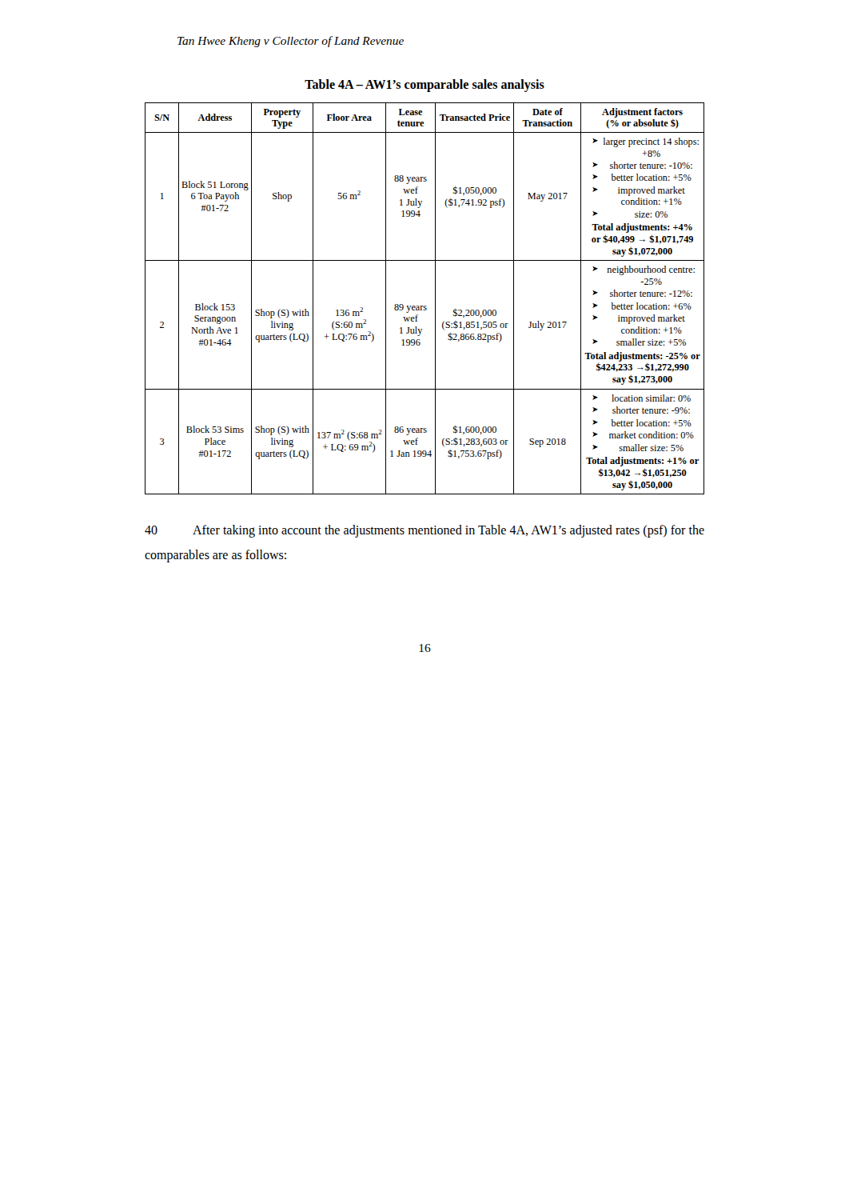Tan Hwee Kheng v Collector of Land Revenue
Table 4A – AW1’s comparable sales analysis
| S/N | Address | Property Type | Floor Area | Lease tenure | Transacted Price | Date of Transaction | Adjustment factors (% or absolute $) |
| --- | --- | --- | --- | --- | --- | --- | --- |
| 1 | Block 51 Lorong 6 Toa Payoh #01-72 | Shop | 56 m 2 | 88 years wef 1 July 1994 | $1,050,000 ($1,741.92 psf) | May 2017 | larger precinct 14 shops: +8% shorter tenure: -10%: better location: +5% improved market condition: +1% size: 0% Total adjustments: +4% or $40,499 → $1,071,749 say $1,072,000 |
| 2 | Block 153 Serangoon North Ave 1 #01-464 | Shop (S) with living quarters (LQ) | 136 m 2 (S:60 m 2 + LQ:76 m 2 ) | 89 years wef 1 July 1996 | $2,200,000 (S:$1,851,505 or $2,866.82psf) | July 2017 | neighbourhood centre: -25% shorter tenure: -12%: better location: +6% improved market condition: +1% smaller size: +5% Total adjustments: -25% or $424,233 →$1,272,990 say $1,273,000 |
| 3 | Block 53 Sims Place #01-172 | Shop (S) with living quarters (LQ) | 137 m 2 (S:68 m 2 + LQ: 69 m 2 ) | 86 years wef 1 Jan 1994 | $1,600,000 (S:$1,283,603 or $1,753.67psf) | Sep 2018 | location similar: 0% shorter tenure: -9%: better location: +5% market condition: 0% smaller size: 5% Total adjustments: +1% or $13,042 →$1,051,250 say $1,050,000 |
40 After taking into account the adjustments mentioned in Table 4A, AW1’s adjusted rates (psf) for the comparables are as follows:
16